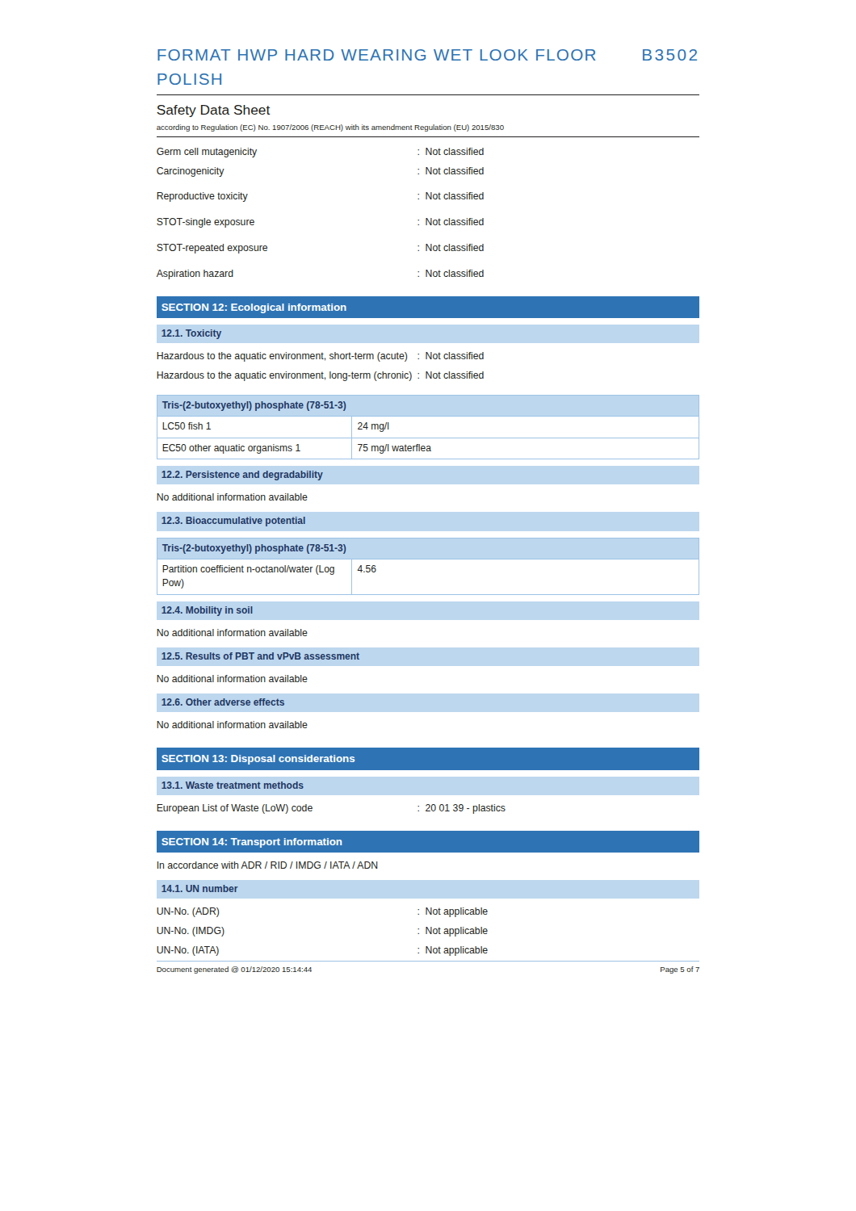FORMAT HWP HARD WEARING WET LOOK FLOOR POLISH B3502
Safety Data Sheet
according to Regulation (EC) No. 1907/2006 (REACH) with its amendment Regulation (EU) 2015/830
Germ cell mutagenicity
:
Not classified
Carcinogenicity
:
Not classified
Reproductive toxicity
:
Not classified
STOT-single exposure
:
Not classified
STOT-repeated exposure
:
Not classified
Aspiration hazard
:
Not classified
SECTION 12: Ecological information
12.1. Toxicity
Hazardous to the aquatic environment, short-term (acute)
:
Not classified
Hazardous to the aquatic environment, long-term (chronic)
:
Not classified
| Tris-(2-butoxyethyl) phosphate (78-51-3) |
| --- |
| LC50 fish 1 | 24 mg/l |
| EC50 other aquatic organisms 1 | 75 mg/l waterflea |
12.2. Persistence and degradability
No additional information available
12.3. Bioaccumulative potential
| Tris-(2-butoxyethyl) phosphate (78-51-3) |
| --- |
| Partition coefficient n-octanol/water (Log Pow) | 4.56 |
12.4. Mobility in soil
No additional information available
12.5. Results of PBT and vPvB assessment
No additional information available
12.6. Other adverse effects
No additional information available
SECTION 13: Disposal considerations
13.1. Waste treatment methods
European List of Waste (LoW) code
:
20 01 39 - plastics
SECTION 14: Transport information
In accordance with ADR / RID / IMDG / IATA / ADN
14.1. UN number
UN-No. (ADR)
:
Not applicable
UN-No. (IMDG)
:
Not applicable
UN-No. (IATA)
:
Not applicable
Document generated @ 01/12/2020 15:14:44 Page 5 of 7